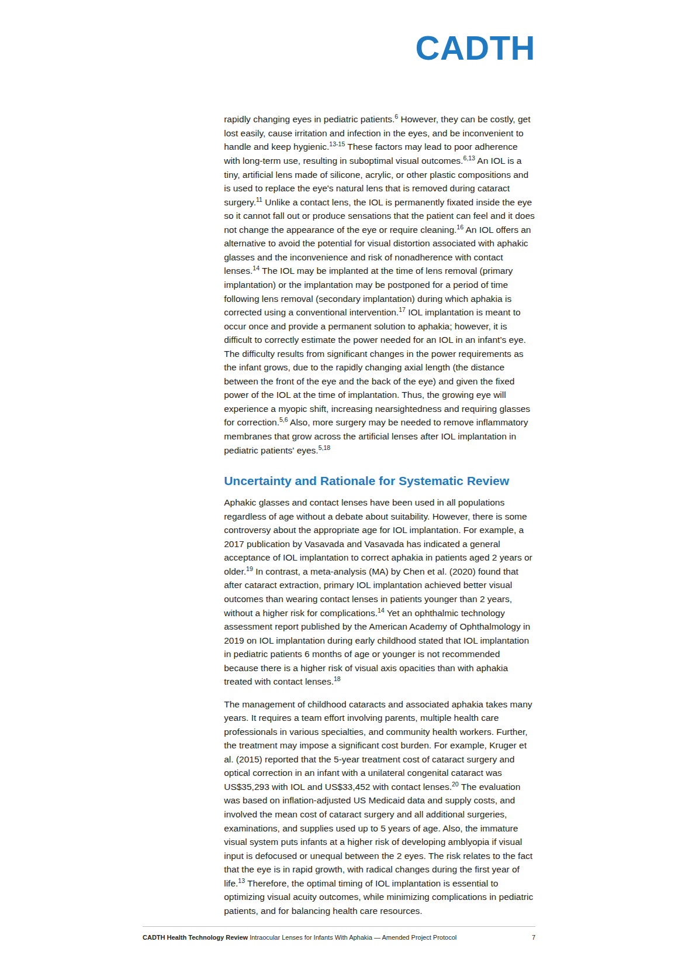CADTH
rapidly changing eyes in pediatric patients.6 However, they can be costly, get lost easily, cause irritation and infection in the eyes, and be inconvenient to handle and keep hygienic.13-15 These factors may lead to poor adherence with long-term use, resulting in suboptimal visual outcomes.6,13 An IOL is a tiny, artificial lens made of silicone, acrylic, or other plastic compositions and is used to replace the eye's natural lens that is removed during cataract surgery.11 Unlike a contact lens, the IOL is permanently fixated inside the eye so it cannot fall out or produce sensations that the patient can feel and it does not change the appearance of the eye or require cleaning.16 An IOL offers an alternative to avoid the potential for visual distortion associated with aphakic glasses and the inconvenience and risk of nonadherence with contact lenses.14 The IOL may be implanted at the time of lens removal (primary implantation) or the implantation may be postponed for a period of time following lens removal (secondary implantation) during which aphakia is corrected using a conventional intervention.17 IOL implantation is meant to occur once and provide a permanent solution to aphakia; however, it is difficult to correctly estimate the power needed for an IOL in an infant’s eye. The difficulty results from significant changes in the power requirements as the infant grows, due to the rapidly changing axial length (the distance between the front of the eye and the back of the eye) and given the fixed power of the IOL at the time of implantation. Thus, the growing eye will experience a myopic shift, increasing nearsightedness and requiring glasses for correction.5,6 Also, more surgery may be needed to remove inflammatory membranes that grow across the artificial lenses after IOL implantation in pediatric patients' eyes.5,18
Uncertainty and Rationale for Systematic Review
Aphakic glasses and contact lenses have been used in all populations regardless of age without a debate about suitability. However, there is some controversy about the appropriate age for IOL implantation. For example, a 2017 publication by Vasavada and Vasavada has indicated a general acceptance of IOL implantation to correct aphakia in patients aged 2 years or older.19 In contrast, a meta-analysis (MA) by Chen et al. (2020) found that after cataract extraction, primary IOL implantation achieved better visual outcomes than wearing contact lenses in patients younger than 2 years, without a higher risk for complications.14 Yet an ophthalmic technology assessment report published by the American Academy of Ophthalmology in 2019 on IOL implantation during early childhood stated that IOL implantation in pediatric patients 6 months of age or younger is not recommended because there is a higher risk of visual axis opacities than with aphakia treated with contact lenses.18
The management of childhood cataracts and associated aphakia takes many years. It requires a team effort involving parents, multiple health care professionals in various specialties, and community health workers. Further, the treatment may impose a significant cost burden. For example, Kruger et al. (2015) reported that the 5-year treatment cost of cataract surgery and optical correction in an infant with a unilateral congenital cataract was US$35,293 with IOL and US$33,452 with contact lenses.20 The evaluation was based on inflation-adjusted US Medicaid data and supply costs, and involved the mean cost of cataract surgery and all additional surgeries, examinations, and supplies used up to 5 years of age. Also, the immature visual system puts infants at a higher risk of developing amblyopia if visual input is defocused or unequal between the 2 eyes. The risk relates to the fact that the eye is in rapid growth, with radical changes during the first year of life.13 Therefore, the optimal timing of IOL implantation is essential to optimizing visual acuity outcomes, while minimizing complications in pediatric patients, and for balancing health care resources.
CADTH Health Technology Review Intraocular Lenses for Infants With Aphakia — Amended Project Protocol
7